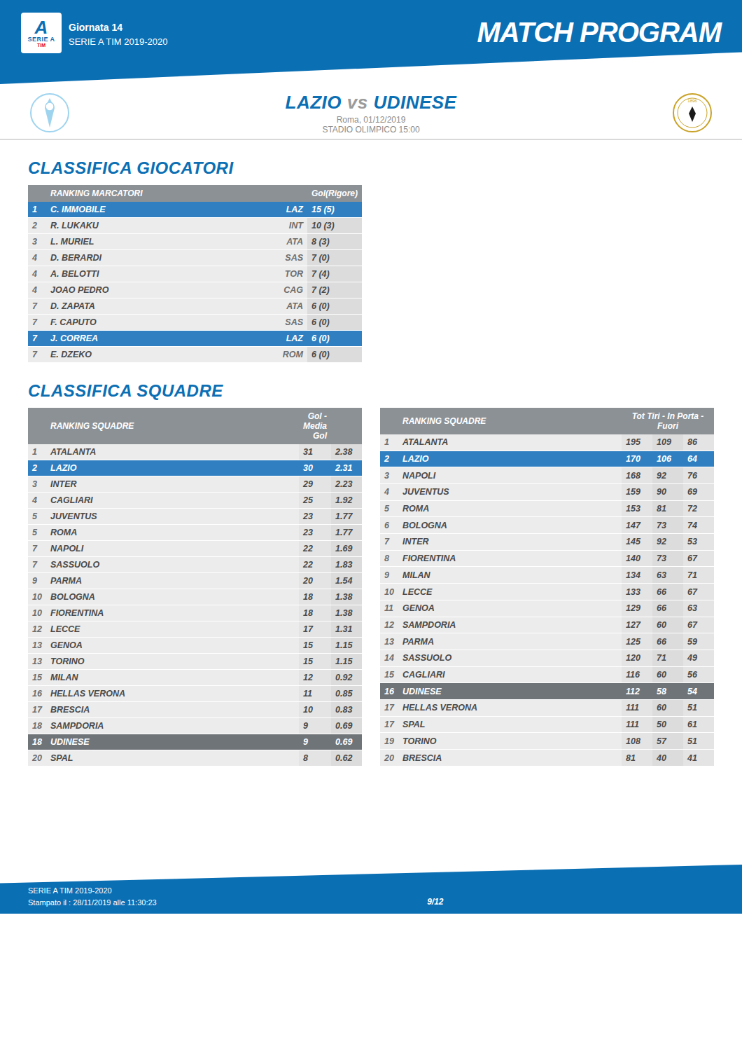A SERIE A TIM
Giornata 14
SERIE A TIM 2019-2020
MATCH PROGRAM
LAZIO vs UDINESE
Roma, 01/12/2019
STADIO OLIMPICO 15:00
1896
CLASSIFICA GIOCATORI
| | RANKING MARCATORI | | Gol(Rigore) |
| --- | --- | --- | --- |
| 1 | C. IMMOBILE | LAZ | 15 (5) |
| 2 | R. LUKAKU | INT | 10 (3) |
| 3 | L. MURIEL | ATA | 8 (3) |
| 4 | D. BERARDI | SAS | 7 (0) |
| 4 | A. BELOTTI | TOR | 7 (4) |
| 4 | JOAO PEDRO | CAG | 7 (2) |
| 7 | D. ZAPATA | ATA | 6 (0) |
| 7 | F. CAPUTO | SAS | 6 (0) |
| 7 | J. CORREA | LAZ | 6 (0) |
| 7 | E. DZEKO | ROM | 6 (0) |
CLASSIFICA SQUADRE
| | RANKING SQUADRE | Gol - Media Gol | |
| --- | --- | --- | --- |
| 1 | ATALANTA | 31 | 2.38 |
| 2 | LAZIO | 30 | 2.31 |
| 3 | INTER | 29 | 2.23 |
| 4 | CAGLIARI | 25 | 1.92 |
| 5 | JUVENTUS | 23 | 1.77 |
| 5 | ROMA | 23 | 1.77 |
| 7 | NAPOLI | 22 | 1.69 |
| 7 | SASSUOLO | 22 | 1.83 |
| 9 | PARMA | 20 | 1.54 |
| 10 | BOLOGNA | 18 | 1.38 |
| 10 | FIORENTINA | 18 | 1.38 |
| 12 | LECCE | 17 | 1.31 |
| 13 | GENOA | 15 | 1.15 |
| 13 | TORINO | 15 | 1.15 |
| 15 | MILAN | 12 | 0.92 |
| 16 | HELLAS VERONA | 11 | 0.85 |
| 17 | BRESCIA | 10 | 0.83 |
| 18 | SAMPDORIA | 9 | 0.69 |
| 18 | UDINESE | 9 | 0.69 |
| 20 | SPAL | 8 | 0.62 |
| | RANKING SQUADRE | Tot Tiri - In Porta - Fuori |
| --- | --- | --- |
| 1 | ATALANTA | 195 | 109 | 86 |
| 2 | LAZIO | 170 | 106 | 64 |
| 3 | NAPOLI | 168 | 92 | 76 |
| 4 | JUVENTUS | 159 | 90 | 69 |
| 5 | ROMA | 153 | 81 | 72 |
| 6 | BOLOGNA | 147 | 73 | 74 |
| 7 | INTER | 145 | 92 | 53 |
| 8 | FIORENTINA | 140 | 73 | 67 |
| 9 | MILAN | 134 | 63 | 71 |
| 10 | LECCE | 133 | 66 | 67 |
| 11 | GENOA | 129 | 66 | 63 |
| 12 | SAMPDORIA | 127 | 60 | 67 |
| 13 | PARMA | 125 | 66 | 59 |
| 14 | SASSUOLO | 120 | 71 | 49 |
| 15 | CAGLIARI | 116 | 60 | 56 |
| 16 | UDINESE | 112 | 58 | 54 |
| 17 | HELLAS VERONA | 111 | 60 | 51 |
| 17 | SPAL | 111 | 50 | 61 |
| 19 | TORINO | 108 | 57 | 51 |
| 20 | BRESCIA | 81 | 40 | 41 |
SERIE A TIM 2019-2020
Stampato il : 28/11/2019 alle 11:30:23
9/12